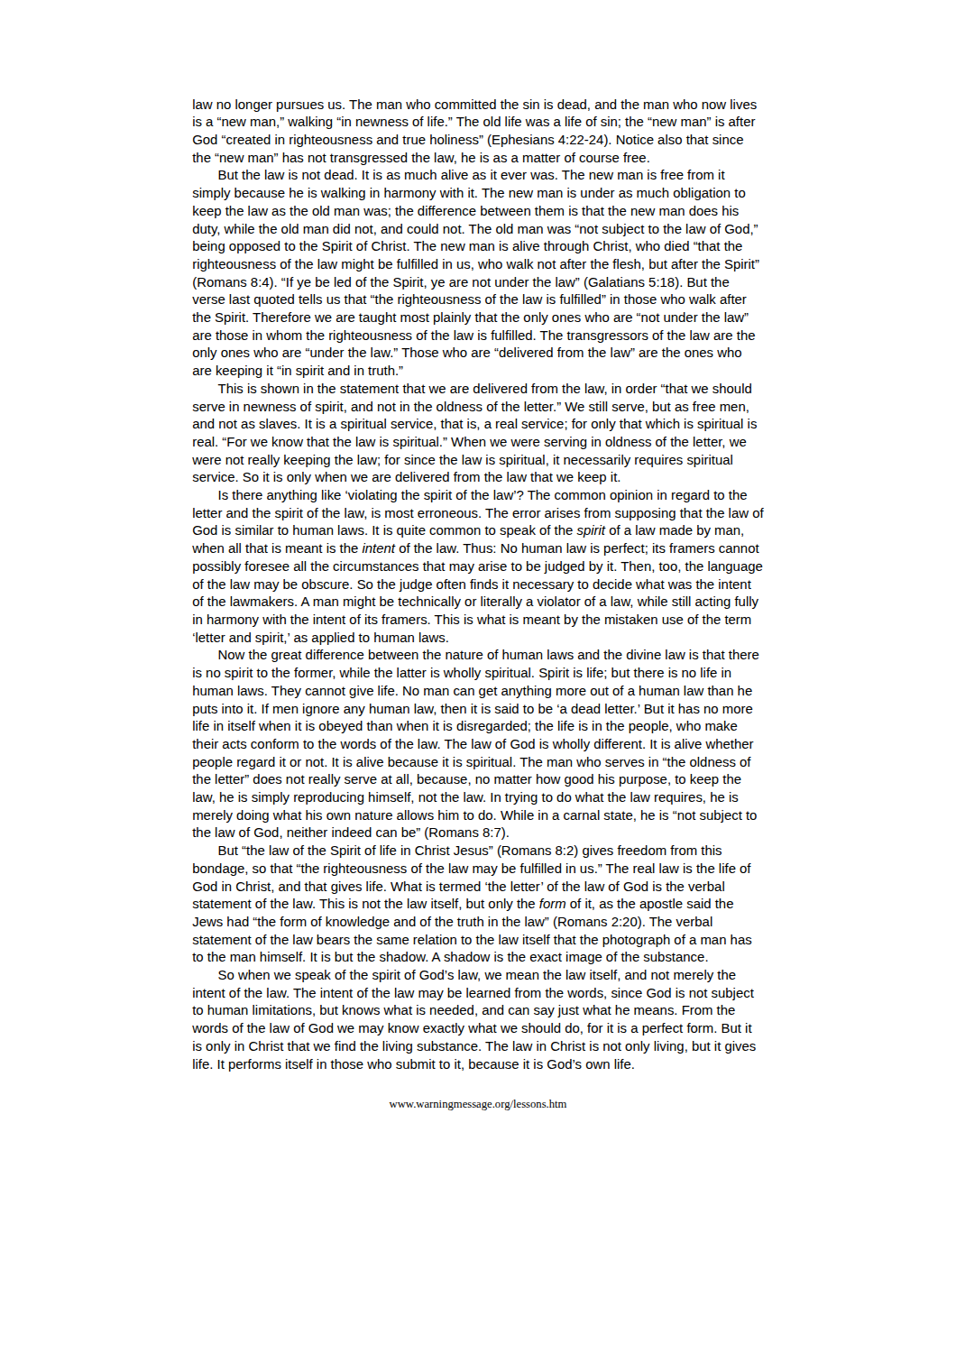law no longer pursues us. The man who committed the sin is dead, and the man who now lives is a “new man,” walking “in newness of life.” The old life was a life of sin; the “new man” is after God “created in righteousness and true holiness” (Ephesians 4:22-24). Notice also that since the “new man” has not transgressed the law, he is as a matter of course free.
But the law is not dead. It is as much alive as it ever was. The new man is free from it simply because he is walking in harmony with it. The new man is under as much obligation to keep the law as the old man was; the difference between them is that the new man does his duty, while the old man did not, and could not. The old man was “not subject to the law of God,” being opposed to the Spirit of Christ. The new man is alive through Christ, who died “that the righteousness of the law might be fulfilled in us, who walk not after the flesh, but after the Spirit” (Romans 8:4). “If ye be led of the Spirit, ye are not under the law” (Galatians 5:18). But the verse last quoted tells us that “the righteousness of the law is fulfilled” in those who walk after the Spirit. Therefore we are taught most plainly that the only ones who are “not under the law” are those in whom the righteousness of the law is fulfilled. The transgressors of the law are the only ones who are “under the law.” Those who are “delivered from the law” are the ones who are keeping it “in spirit and in truth.”
This is shown in the statement that we are delivered from the law, in order “that we should serve in newness of spirit, and not in the oldness of the letter.” We still serve, but as free men, and not as slaves. It is a spiritual service, that is, a real service; for only that which is spiritual is real. “For we know that the law is spiritual.” When we were serving in oldness of the letter, we were not really keeping the law; for since the law is spiritual, it necessarily requires spiritual service. So it is only when we are delivered from the law that we keep it.
Is there anything like ‘violating the spirit of the law’? The common opinion in regard to the letter and the spirit of the law, is most erroneous. The error arises from supposing that the law of God is similar to human laws. It is quite common to speak of the spirit of a law made by man, when all that is meant is the intent of the law. Thus: No human law is perfect; its framers cannot possibly foresee all the circumstances that may arise to be judged by it. Then, too, the language of the law may be obscure. So the judge often finds it necessary to decide what was the intent of the lawmakers. A man might be technically or literally a violator of a law, while still acting fully in harmony with the intent of its framers. This is what is meant by the mistaken use of the term ‘letter and spirit,’ as applied to human laws.
Now the great difference between the nature of human laws and the divine law is that there is no spirit to the former, while the latter is wholly spiritual. Spirit is life; but there is no life in human laws. They cannot give life. No man can get anything more out of a human law than he puts into it. If men ignore any human law, then it is said to be ‘a dead letter.’ But it has no more life in itself when it is obeyed than when it is disregarded; the life is in the people, who make their acts conform to the words of the law. The law of God is wholly different. It is alive whether people regard it or not. It is alive because it is spiritual. The man who serves in “the oldness of the letter” does not really serve at all, because, no matter how good his purpose, to keep the law, he is simply reproducing himself, not the law. In trying to do what the law requires, he is merely doing what his own nature allows him to do. While in a carnal state, he is “not subject to the law of God, neither indeed can be” (Romans 8:7).
But “the law of the Spirit of life in Christ Jesus” (Romans 8:2) gives freedom from this bondage, so that “the righteousness of the law may be fulfilled in us.” The real law is the life of God in Christ, and that gives life. What is termed ‘the letter’ of the law of God is the verbal statement of the law. This is not the law itself, but only the form of it, as the apostle said the Jews had “the form of knowledge and of the truth in the law” (Romans 2:20). The verbal statement of the law bears the same relation to the law itself that the photograph of a man has to the man himself. It is but the shadow. A shadow is the exact image of the substance.
So when we speak of the spirit of God’s law, we mean the law itself, and not merely the intent of the law. The intent of the law may be learned from the words, since God is not subject to human limitations, but knows what is needed, and can say just what he means. From the words of the law of God we may know exactly what we should do, for it is a perfect form. But it is only in Christ that we find the living substance. The law in Christ is not only living, but it gives life. It performs itself in those who submit to it, because it is God’s own life.
www.warningmessage.org/lessons.htm